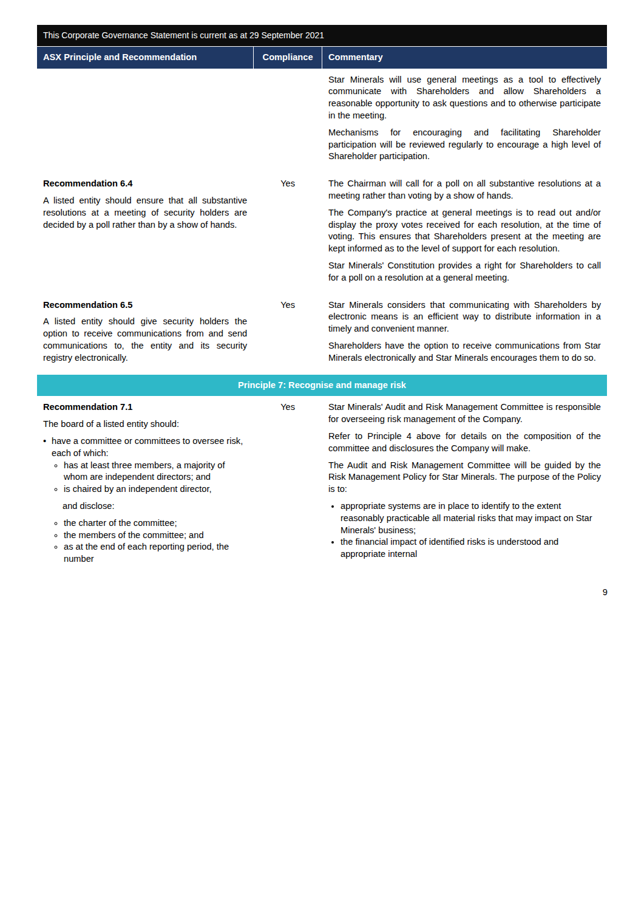| This Corporate Governance Statement is current as at 29 September 2021 |
| ASX Principle and Recommendation | Compliance | Commentary |
| | | Star Minerals will use general meetings as a tool to effectively communicate with Shareholders and allow Shareholders a reasonable opportunity to ask questions and to otherwise participate in the meeting. Mechanisms for encouraging and facilitating Shareholder participation will be reviewed regularly to encourage a high level of Shareholder participation. |
| Recommendation 6.4 A listed entity should ensure that all substantive resolutions at a meeting of security holders are decided by a poll rather than by a show of hands. | Yes | The Chairman will call for a poll on all substantive resolutions at a meeting rather than voting by a show of hands. The Company's practice at general meetings is to read out and/or display the proxy votes received for each resolution, at the time of voting. This ensures that Shareholders present at the meeting are kept informed as to the level of support for each resolution. Star Minerals' Constitution provides a right for Shareholders to call for a poll on a resolution at a general meeting. |
| Recommendation 6.5 A listed entity should give security holders the option to receive communications from and send communications to, the entity and its security registry electronically. | Yes | Star Minerals considers that communicating with Shareholders by electronic means is an efficient way to distribute information in a timely and convenient manner. Shareholders have the option to receive communications from Star Minerals electronically and Star Minerals encourages them to do so. |
| Principle 7: Recognise and manage risk |
| Recommendation 7.1 The board of a listed entity should: have a committee or committees to oversee risk, each of which: has at least three members, a majority of whom are independent directors; and is chaired by an independent director, and disclose: the charter of the committee; the members of the committee; and as at the end of each reporting period, the number | Yes | Star Minerals' Audit and Risk Management Committee is responsible for overseeing risk management of the Company. Refer to Principle 4 above for details on the composition of the committee and disclosures the Company will make. The Audit and Risk Management Committee will be guided by the Risk Management Policy for Star Minerals. The purpose of the Policy is to: appropriate systems are in place to identify to the extent reasonably practicable all material risks that may impact on Star Minerals' business; the financial impact of identified risks is understood and appropriate internal |
9